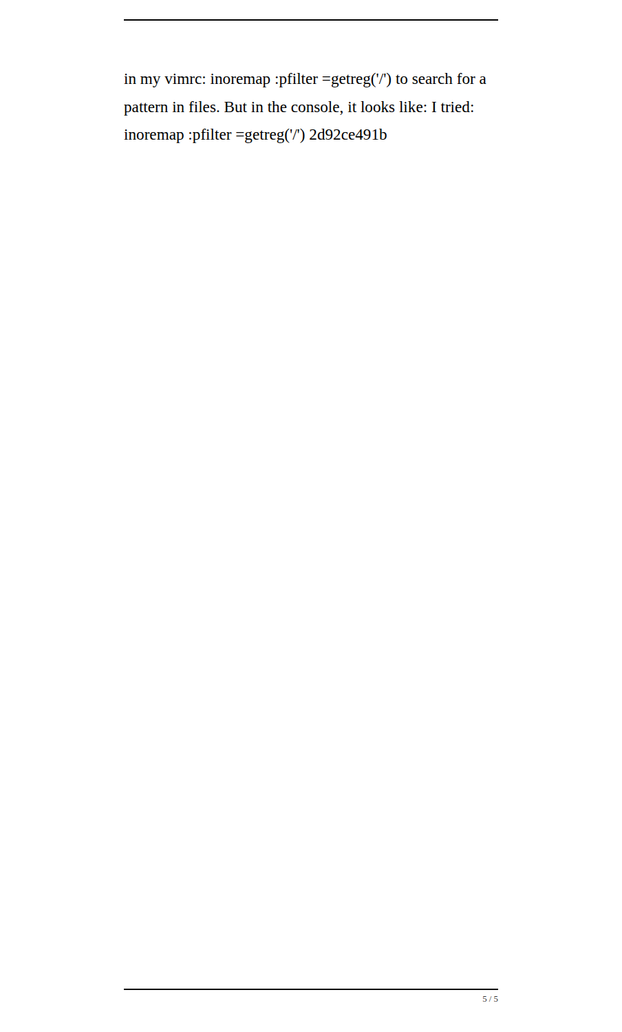in my vimrc: inoremap :pfilter =getreg('/') to search for a pattern in files. But in the console, it looks like: I tried: inoremap :pfilter =getreg('/') 2d92ce491b
5 / 5